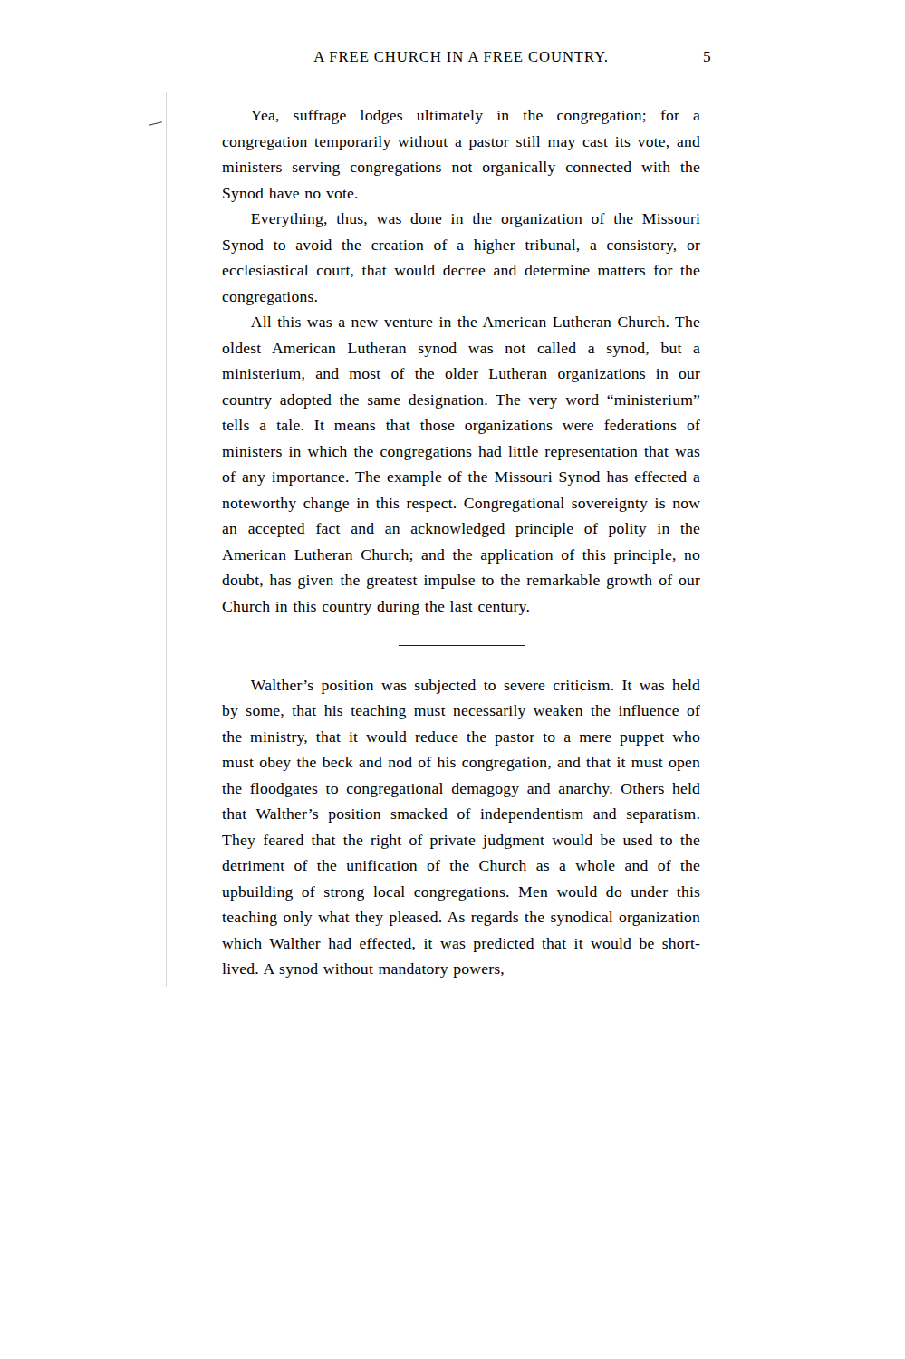A Free Church in a Free Country. 5
Yea, suffrage lodges ultimately in the congregation; for a congregation temporarily without a pastor still may cast its vote, and ministers serving congregations not organically connected with the Synod have no vote.
Everything, thus, was done in the organization of the Missouri Synod to avoid the creation of a higher tribunal, a consistory, or ecclesiastical court, that would decree and determine matters for the congregations.
All this was a new venture in the American Lutheran Church. The oldest American Lutheran synod was not called a synod, but a ministerium, and most of the older Lutheran organizations in our country adopted the same designation. The very word “ministerium” tells a tale. It means that those organizations were federations of ministers in which the congregations had little representation that was of any importance. The example of the Missouri Synod has effected a noteworthy change in this respect. Congregational sovereignty is now an accepted fact and an acknowledged principle of polity in the American Lutheran Church; and the application of this principle, no doubt, has given the greatest impulse to the remarkable growth of our Church in this country during the last century.
Walther’s position was subjected to severe criticism. It was held by some, that his teaching must necessarily weaken the influence of the ministry, that it would reduce the pastor to a mere puppet who must obey the beck and nod of his congregation, and that it must open the floodgates to congregational demagogy and anarchy. Others held that Walther’s position smacked of independentism and separatism. They feared that the right of private judgment would be used to the detriment of the unification of the Church as a whole and of the upbuilding of strong local congregations. Men would do under this teaching only what they pleased. As regards the synodical organization which Walther had effected, it was predicted that it would be short-lived. A synod without mandatory powers,